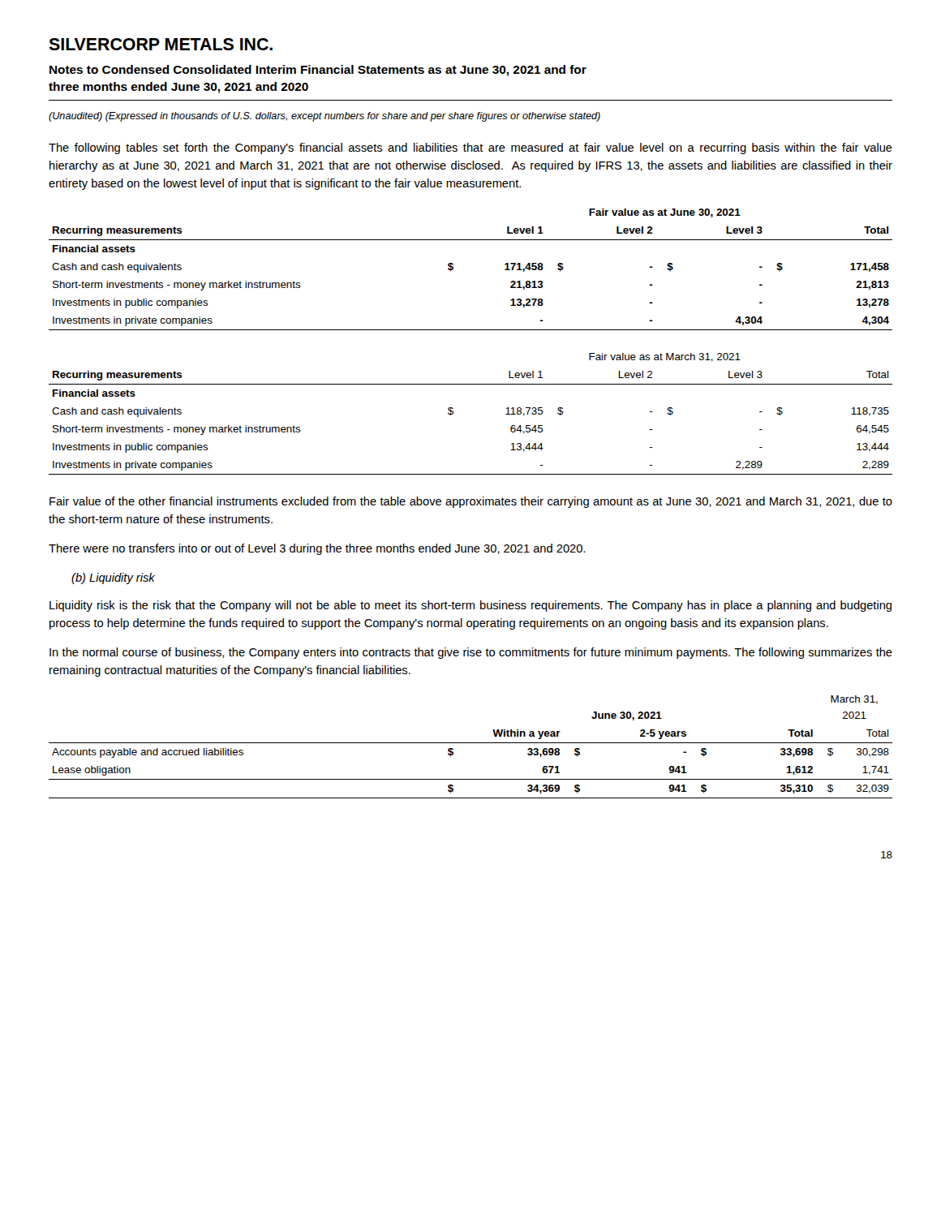SILVERCORP METALS INC.
Notes to Condensed Consolidated Interim Financial Statements as at June 30, 2021 and for
three months ended June 30, 2021 and 2020
(Unaudited) (Expressed in thousands of U.S. dollars, except numbers for share and per share figures or otherwise stated)
The following tables set forth the Company's financial assets and liabilities that are measured at fair value level on a recurring basis within the fair value hierarchy as at June 30, 2021 and March 31, 2021 that are not otherwise disclosed. As required by IFRS 13, the assets and liabilities are classified in their entirety based on the lowest level of input that is significant to the fair value measurement.
| | Fair value as at June 30, 2021 |
| Recurring measurements | | Level 1 | | Level 2 | | Level 3 | | Total |
| Financial assets | | | | | | | | |
| Cash and cash equivalents | $ | 171,458 | $ | - | $ | - | $ | 171,458 |
| Short-term investments - money market instruments | | 21,813 | | - | | - | | 21,813 |
| Investments in public companies | | 13,278 | | - | | - | | 13,278 |
| Investments in private companies | | - | | - | | 4,304 | | 4,304 |
| | Fair value as at March 31, 2021 |
| Recurring measurements | | Level 1 | | Level 2 | | Level 3 | | Total |
| Financial assets | | | | | | | | |
| Cash and cash equivalents | $ | 118,735 | $ | - | $ | - | $ | 118,735 |
| Short-term investments - money market instruments | | 64,545 | | - | | - | | 64,545 |
| Investments in public companies | | 13,444 | | - | | - | | 13,444 |
| Investments in private companies | | - | | - | | 2,289 | | 2,289 |
Fair value of the other financial instruments excluded from the table above approximates their carrying amount as at June 30, 2021 and March 31, 2021, due to the short-term nature of these instruments.
There were no transfers into or out of Level 3 during the three months ended June 30, 2021 and 2020.
(b) Liquidity risk
Liquidity risk is the risk that the Company will not be able to meet its short-term business requirements. The Company has in place a planning and budgeting process to help determine the funds required to support the Company's normal operating requirements on an ongoing basis and its expansion plans.
In the normal course of business, the Company enters into contracts that give rise to commitments for future minimum payments. The following summarizes the remaining contractual maturities of the Company's financial liabilities.
| | June 30, 2021 | March 31, 2021 |
| | | Within a year | | 2-5 years | | Total | | Total |
| Accounts payable and accrued liabilities | $ | 33,698 | $ | - | $ | 33,698 | $ | 30,298 |
| Lease obligation | | 671 | | 941 | | 1,612 | | 1,741 |
| | $ | 34,369 | $ | 941 | $ | 35,310 | $ | 32,039 |
18